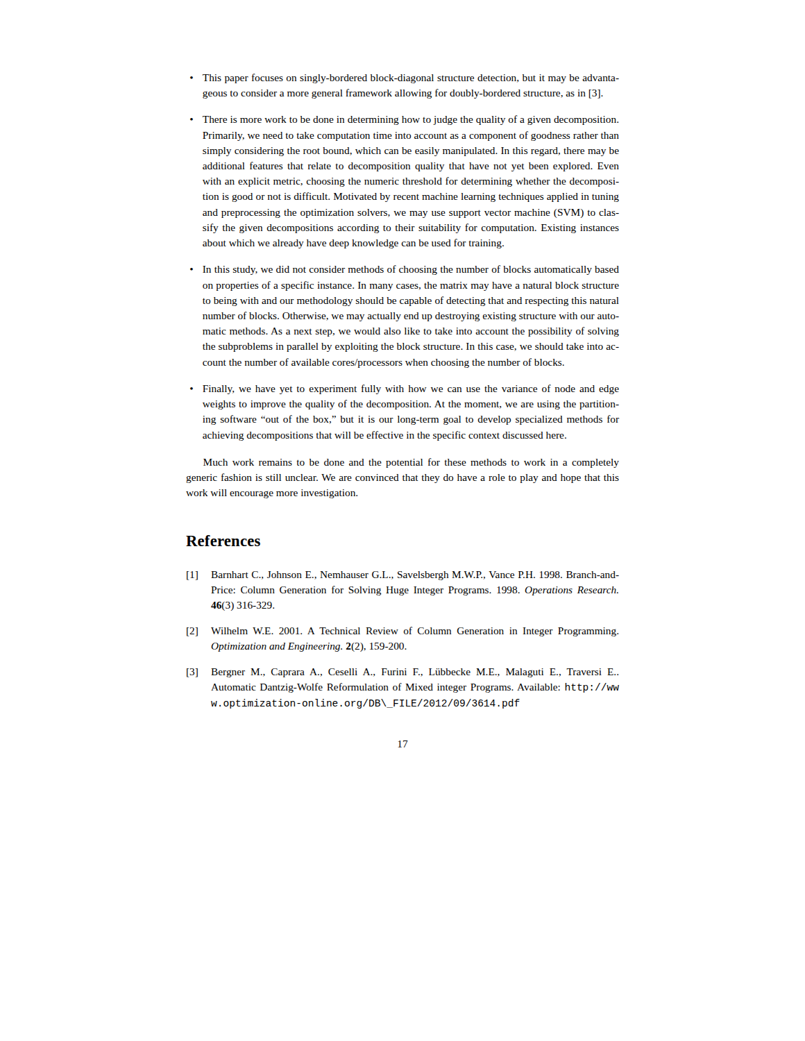This paper focuses on singly-bordered block-diagonal structure detection, but it may be advantageous to consider a more general framework allowing for doubly-bordered structure, as in [3].
There is more work to be done in determining how to judge the quality of a given decomposition. Primarily, we need to take computation time into account as a component of goodness rather than simply considering the root bound, which can be easily manipulated. In this regard, there may be additional features that relate to decomposition quality that have not yet been explored. Even with an explicit metric, choosing the numeric threshold for determining whether the decomposition is good or not is difficult. Motivated by recent machine learning techniques applied in tuning and preprocessing the optimization solvers, we may use support vector machine (SVM) to classify the given decompositions according to their suitability for computation. Existing instances about which we already have deep knowledge can be used for training.
In this study, we did not consider methods of choosing the number of blocks automatically based on properties of a specific instance. In many cases, the matrix may have a natural block structure to being with and our methodology should be capable of detecting that and respecting this natural number of blocks. Otherwise, we may actually end up destroying existing structure with our automatic methods. As a next step, we would also like to take into account the possibility of solving the subproblems in parallel by exploiting the block structure. In this case, we should take into account the number of available cores/processors when choosing the number of blocks.
Finally, we have yet to experiment fully with how we can use the variance of node and edge weights to improve the quality of the decomposition. At the moment, we are using the partitioning software “out of the box,” but it is our long-term goal to develop specialized methods for achieving decompositions that will be effective in the specific context discussed here.
Much work remains to be done and the potential for these methods to work in a completely generic fashion is still unclear. We are convinced that they do have a role to play and hope that this work will encourage more investigation.
References
[1] Barnhart C., Johnson E., Nemhauser G.L., Savelsbergh M.W.P., Vance P.H. 1998. Branch-and-Price: Column Generation for Solving Huge Integer Programs. 1998. Operations Research. 46(3) 316-329.
[2] Wilhelm W.E. 2001. A Technical Review of Column Generation in Integer Programming. Optimization and Engineering. 2(2), 159-200.
[3] Bergner M., Caprara A., Ceselli A., Furini F., Lübbecke M.E., Malaguti E., Traversi E.. Automatic Dantzig-Wolfe Reformulation of Mixed integer Programs. Available: http://www.optimization-online.org/DB\_FILE/2012/09/3614.pdf
17